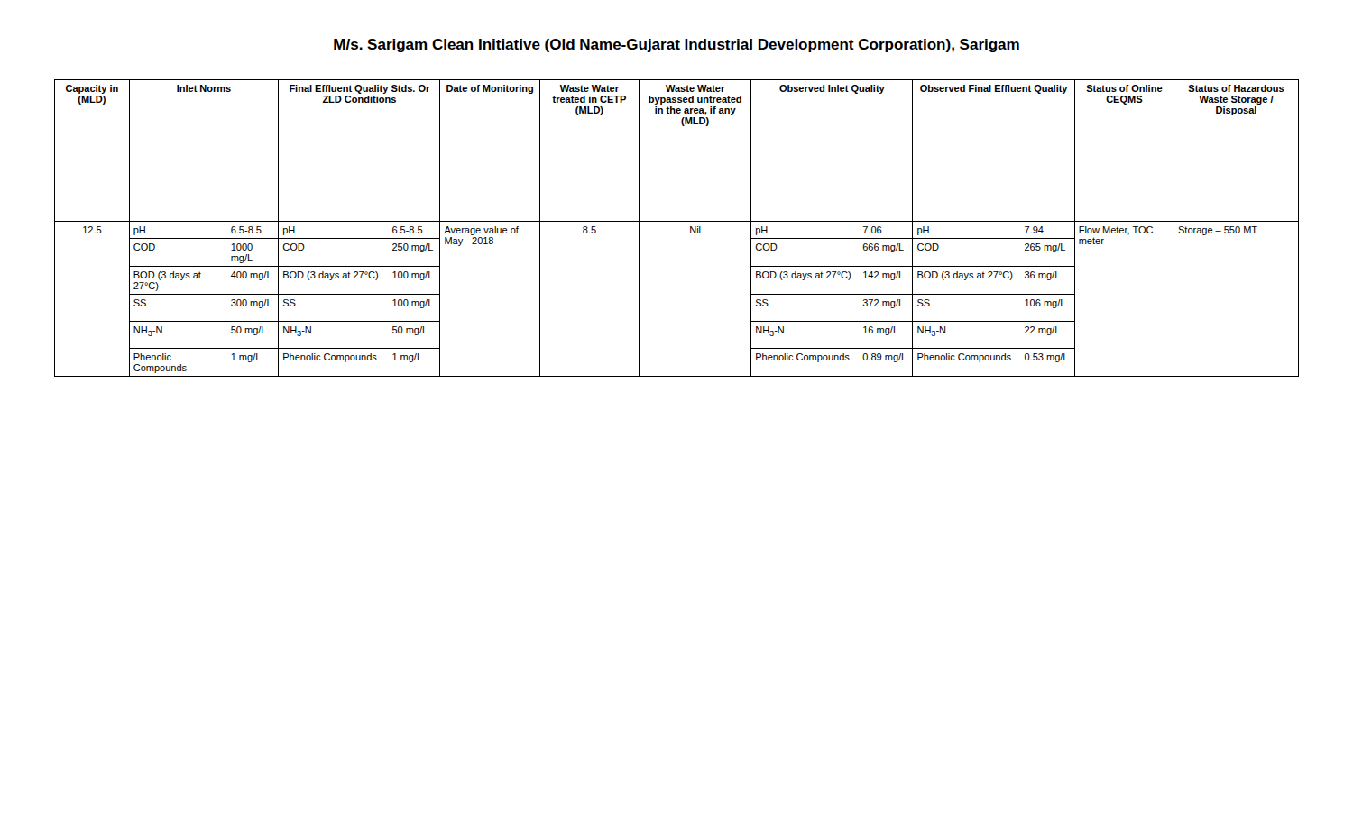M/s. Sarigam Clean Initiative (Old Name-Gujarat Industrial Development Corporation), Sarigam
| Capacity in (MLD) | Inlet Norms | Final Effluent Quality Stds. Or ZLD Conditions | Date of Monitoring | Waste Water treated in CETP (MLD) | Waste Water bypassed untreated in the area, if any (MLD) | Observed Inlet Quality | Observed Final Effluent Quality | Status of Online CEQMS | Status of Hazardous Waste Storage / Disposal |
| --- | --- | --- | --- | --- | --- | --- | --- | --- | --- |
| 12.5 | pH | 6.5-8.5 | pH | 6.5-8.5 | Average value of May - 2018 | 8.5 | Nil | pH | 7.06 | pH | 7.94 | Flow Meter, TOC meter | Storage – 550 MT |
| COD | 1000 mg/L | COD | 250 mg/L | COD | 666 mg/L | COD | 265 mg/L |
| BOD (3 days at 27°C) | 400 mg/L | BOD (3 days at 27°C) | 100 mg/L | BOD (3 days at 27°C) | 142 mg/L | BOD (3 days at 27°C) | 36 mg/L |
| SS | 300 mg/L | SS | 100 mg/L | SS | 372 mg/L | SS | 106 mg/L |
| NH 3 -N | 50 mg/L | NH 3 -N | 50 mg/L | NH 3 -N | 16 mg/L | NH 3 -N | 22 mg/L |
| Phenolic Compounds | 1 mg/L | Phenolic Compounds | 1 mg/L | Phenolic Compounds | 0.89 mg/L | Phenolic Compounds | 0.53 mg/L |